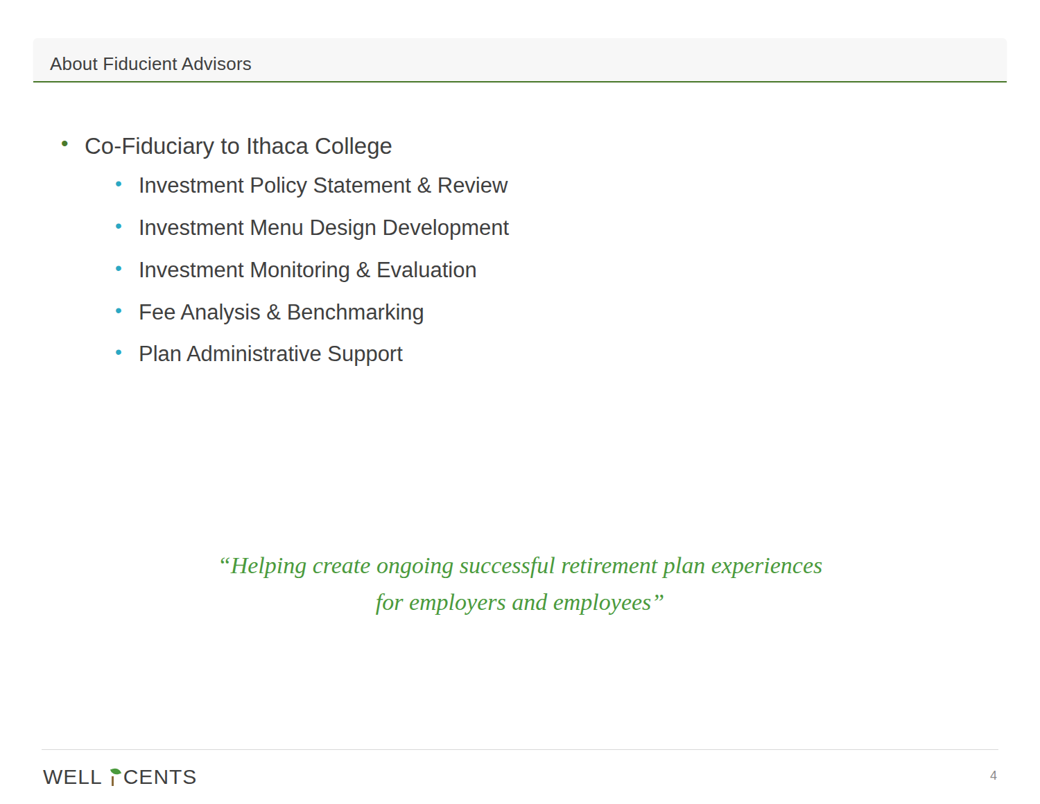About Fiducient Advisors
Co-Fiduciary to Ithaca College
Investment Policy Statement & Review
Investment Menu Design Development
Investment Monitoring & Evaluation
Fee Analysis & Benchmarking
Plan Administrative Support
“Helping create ongoing successful retirement plan experiences
for employers and employees”
WELL CENTS
4